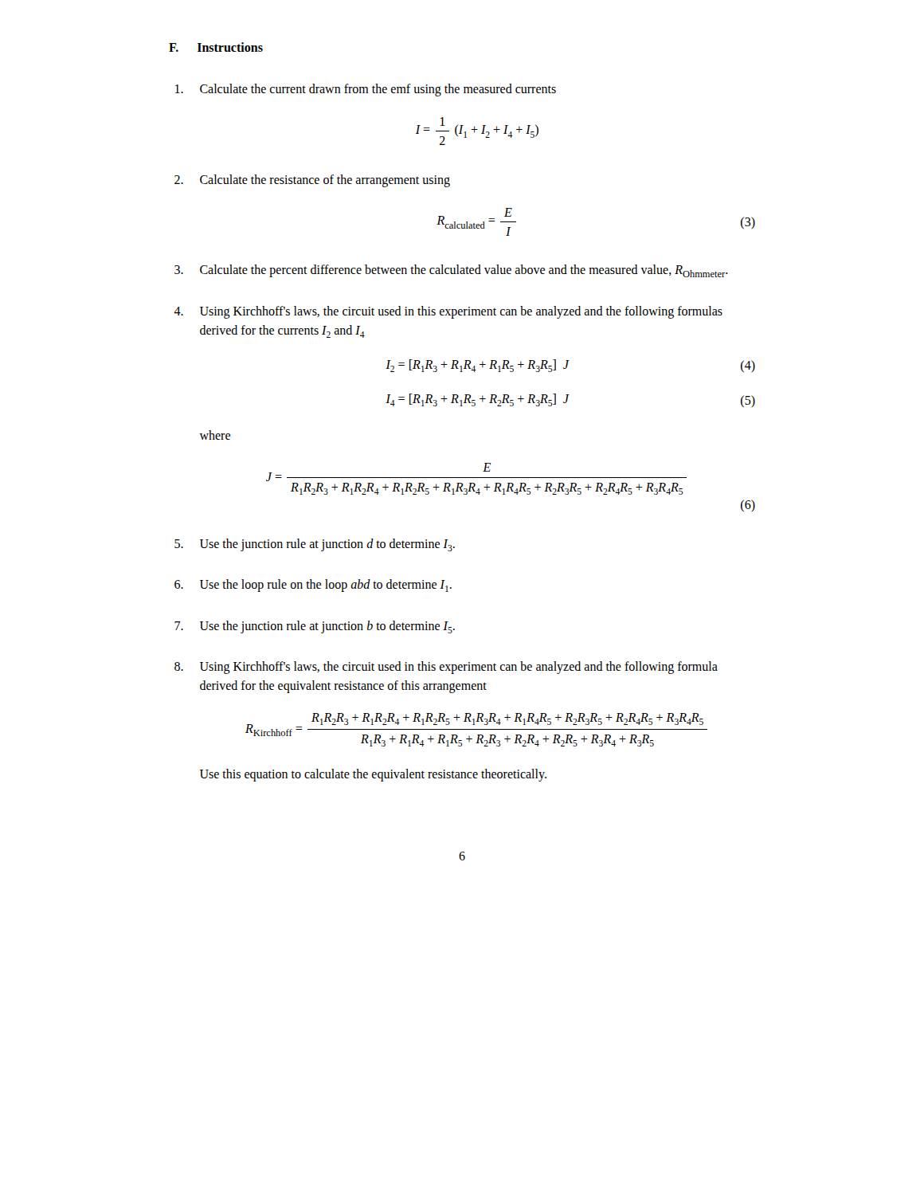F. Instructions
Calculate the current drawn from the emf using the measured currents
I = 12 (I1 + I2 + I4 + I5)
Calculate the resistance of the arrangement using
Rcalculated = EI (3)
Calculate the percent difference between the calculated value above and the measured value, ROhmmeter.
Using Kirchhoff's laws, the circuit used in this experiment can be analyzed and the following formulas derived for the currents I2 and I4
I2 = [R1R3 + R1R4 + R1R5 + R3R5] J (4)
I4 = [R1R3 + R1R5 + R2R5 + R3R5] J (5)
where
J = E R1R2R3 + R1R2R4 + R1R2R5 + R1R3R4 + R1R4R5 + R2R3R5 + R2R4R5 + R3R4R5
(6)
Use the junction rule at junction d to determine I3.
Use the loop rule on the loop abd to determine I1.
Use the junction rule at junction b to determine I5.
Using Kirchhoff's laws, the circuit used in this experiment can be analyzed and the following formula derived for the equivalent resistance of this arrangement
RKirchhoff = R1R2R3 + R1R2R4 + R1R2R5 + R1R3R4 + R1R4R5 + R2R3R5 + R2R4R5 + R3R4R5 R1R3 + R1R4 + R1R5 + R2R3 + R2R4 + R2R5 + R3R4 + R3R5
Use this equation to calculate the equivalent resistance theoretically.
6